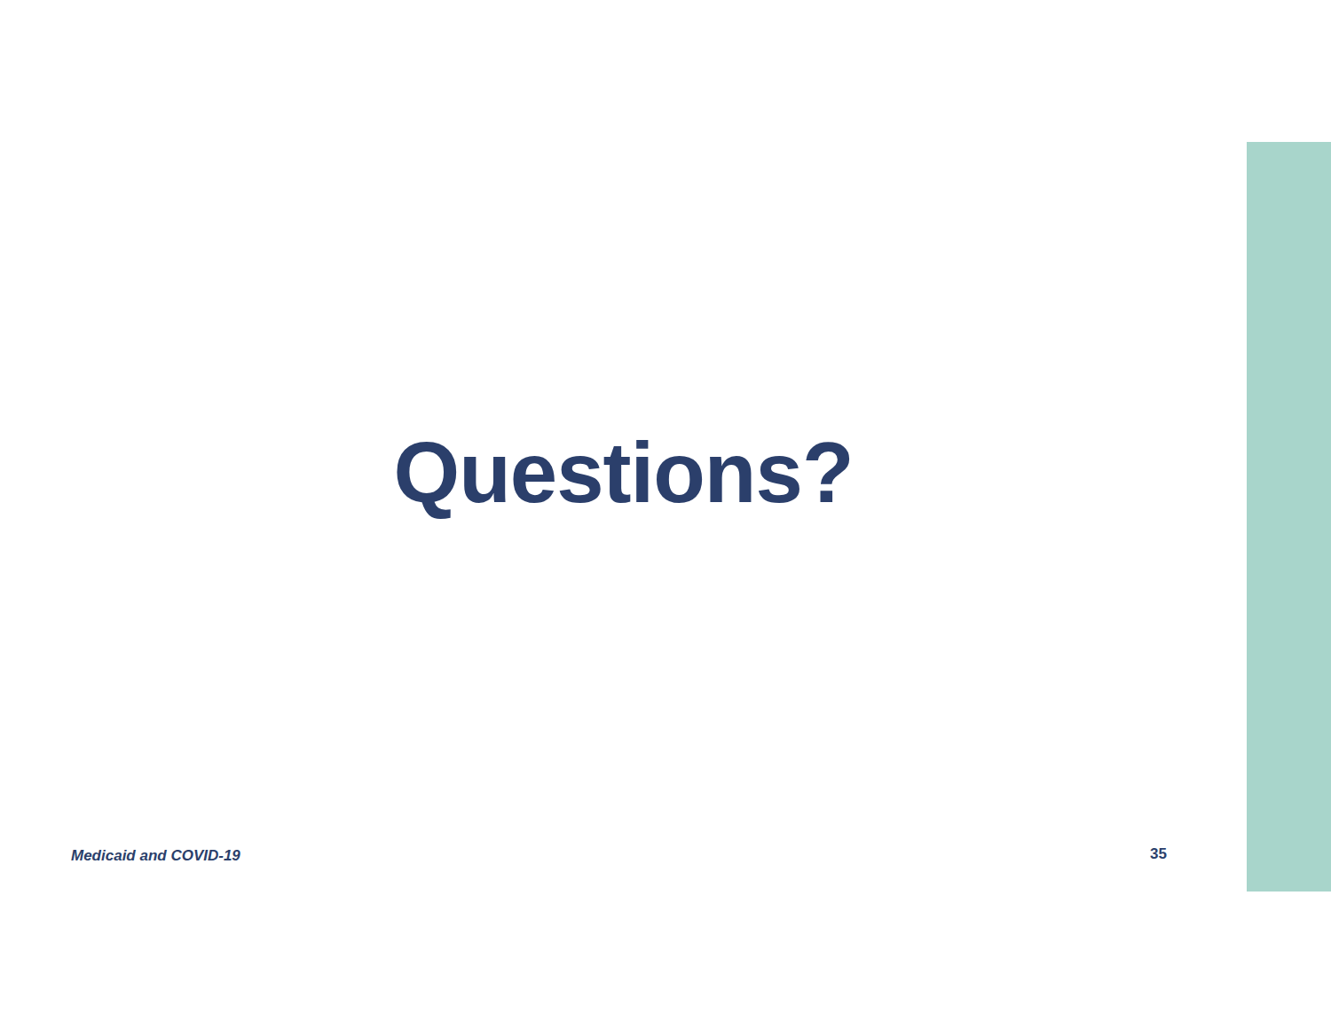Questions?
Medicaid and COVID-19
35